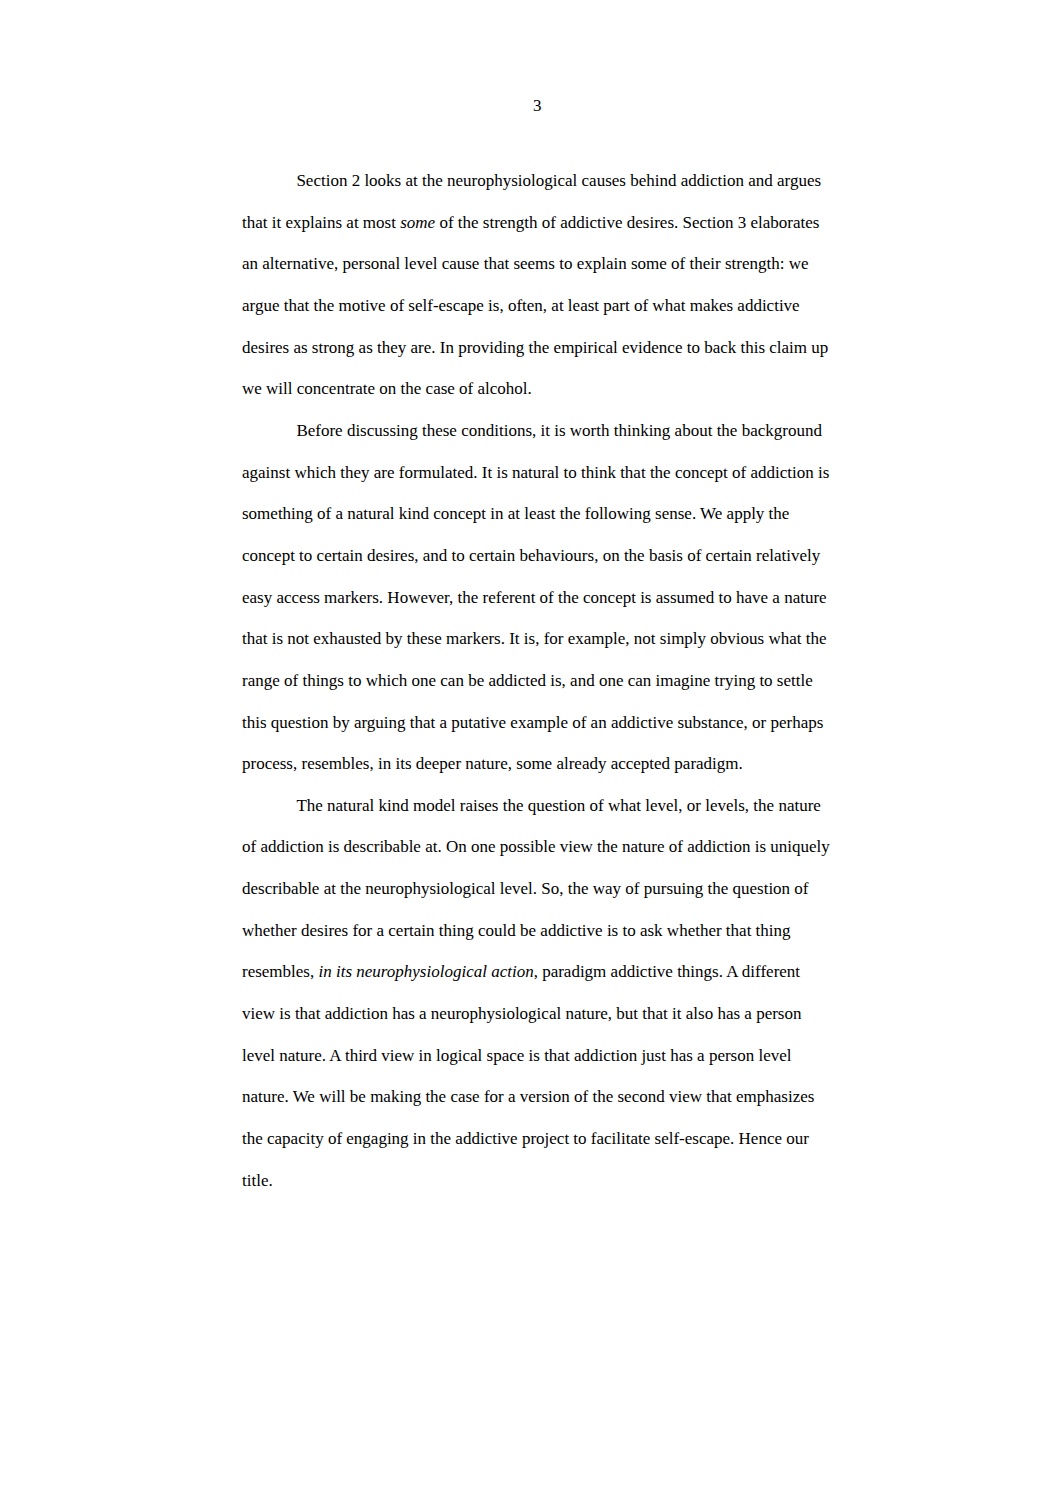3
Section 2 looks at the neurophysiological causes behind addiction and argues that it explains at most some of the strength of addictive desires. Section 3 elaborates an alternative, personal level cause that seems to explain some of their strength: we argue that the motive of self-escape is, often, at least part of what makes addictive desires as strong as they are. In providing the empirical evidence to back this claim up we will concentrate on the case of alcohol.
Before discussing these conditions, it is worth thinking about the background against which they are formulated. It is natural to think that the concept of addiction is something of a natural kind concept in at least the following sense. We apply the concept to certain desires, and to certain behaviours, on the basis of certain relatively easy access markers. However, the referent of the concept is assumed to have a nature that is not exhausted by these markers. It is, for example, not simply obvious what the range of things to which one can be addicted is, and one can imagine trying to settle this question by arguing that a putative example of an addictive substance, or perhaps process, resembles, in its deeper nature, some already accepted paradigm.
The natural kind model raises the question of what level, or levels, the nature of addiction is describable at. On one possible view the nature of addiction is uniquely describable at the neurophysiological level. So, the way of pursuing the question of whether desires for a certain thing could be addictive is to ask whether that thing resembles, in its neurophysiological action, paradigm addictive things. A different view is that addiction has a neurophysiological nature, but that it also has a person level nature. A third view in logical space is that addiction just has a person level nature. We will be making the case for a version of the second view that emphasizes the capacity of engaging in the addictive project to facilitate self-escape. Hence our title.